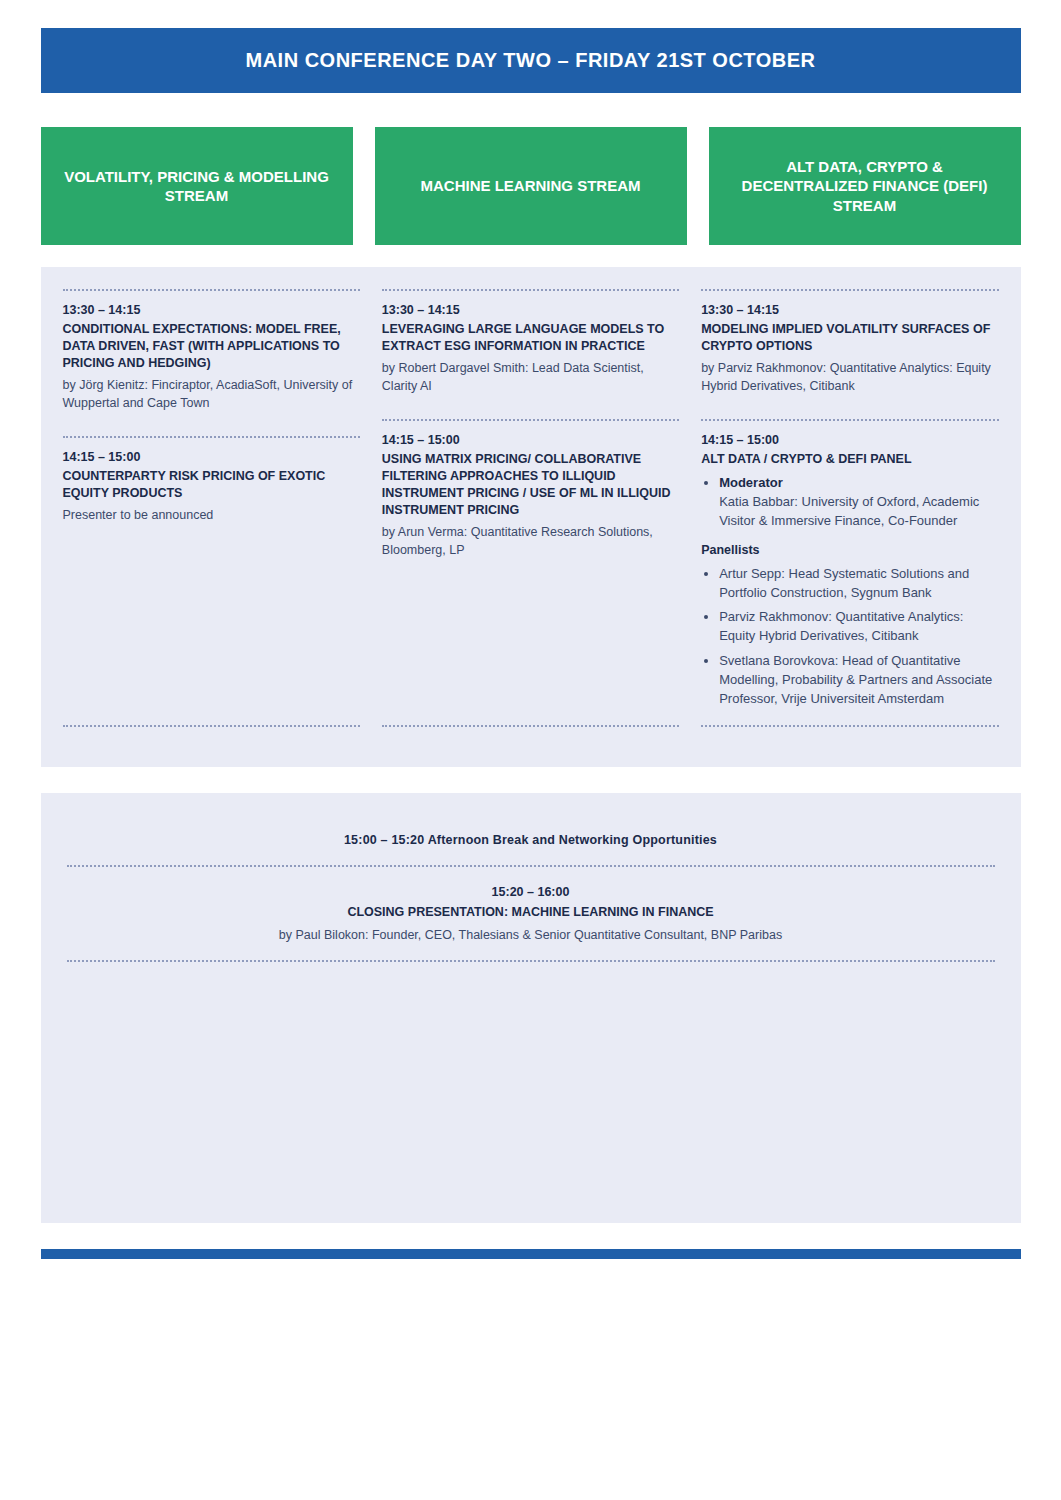Main Conference Day Two – Friday 21st October
Volatility, Pricing & Modelling Stream
Machine Learning Stream
Alt Data, Crypto & Decentralized Finance (DeFi) Stream
13:30 – 14:15
Conditional Expectations: Model Free, Data Driven, Fast (with applications to pricing and hedging)
by Jörg Kienitz: Finciraptor, AcadiaSoft, University of Wuppertal and Cape Town
14:15 – 15:00
Counterparty Risk Pricing of Exotic Equity Products
Presenter to be announced
13:30 – 14:15
Leveraging Large Language Models to Extract ESG Information in Practice
by Robert Dargavel Smith: Lead Data Scientist, Clarity AI
14:15 – 15:00
Using Matrix Pricing/ Collaborative Filtering Approaches to Illiquid Instrument Pricing / Use of ML in Illiquid Instrument Pricing
by Arun Verma: Quantitative Research Solutions, Bloomberg, LP
13:30 – 14:15
Modeling Implied Volatility Surfaces of Crypto Options
by Parviz Rakhmonov: Quantitative Analytics: Equity Hybrid Derivatives, Citibank
14:15 – 15:00
Alt Data / Crypto & DeFi Panel
Moderator
Katia Babbar: University of Oxford, Academic Visitor & Immersive Finance, Co-Founder
Panellists
Artur Sepp: Head Systematic Solutions and Portfolio Construction, Sygnum Bank
Parviz Rakhmonov: Quantitative Analytics: Equity Hybrid Derivatives, Citibank
Svetlana Borovkova: Head of Quantitative Modelling, Probability & Partners and Associate Professor, Vrije Universiteit Amsterdam
15:00 – 15:20 Afternoon Break and Networking Opportunities
15:20 – 16:00
Closing Presentation: Machine Learning in Finance
by Paul Bilokon: Founder, CEO, Thalesians & Senior Quantitative Consultant, BNP Paribas